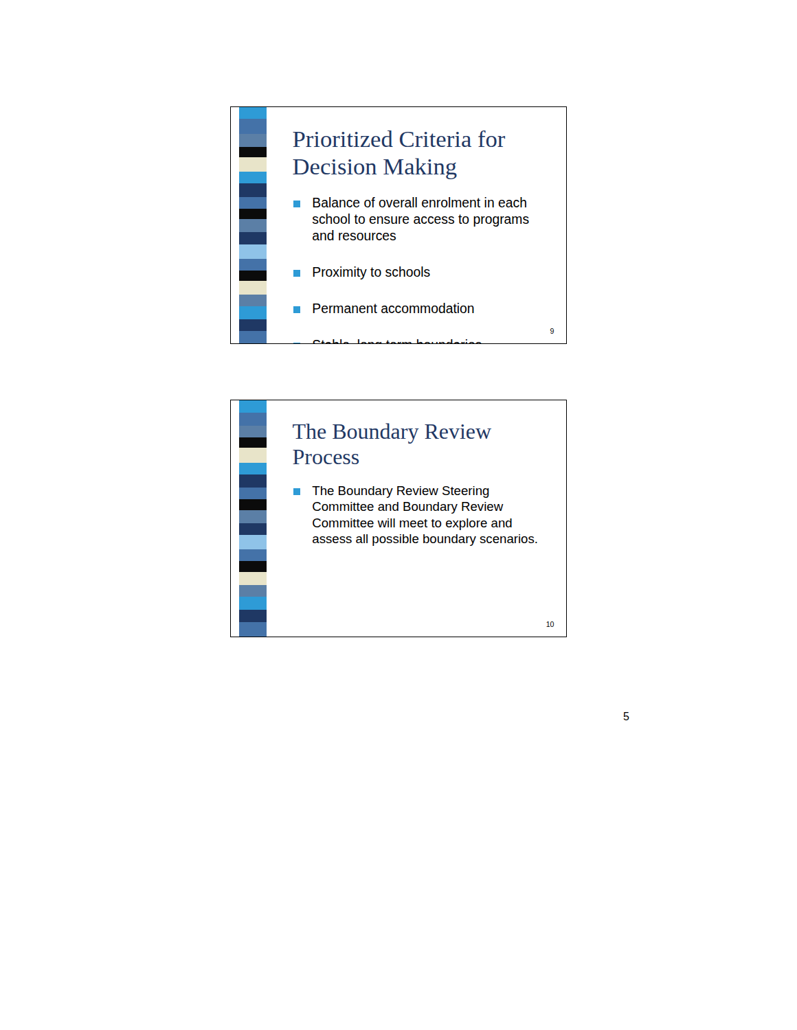Prioritized Criteria for
Decision Making
Balance of overall enrolment in each school to ensure access to programs and resources
Proximity to schools
Permanent accommodation
Stable, long term boundaries
9
The Boundary Review Process
The Boundary Review Steering Committee and Boundary Review Committee will meet to explore and assess all possible boundary scenarios.
10
5